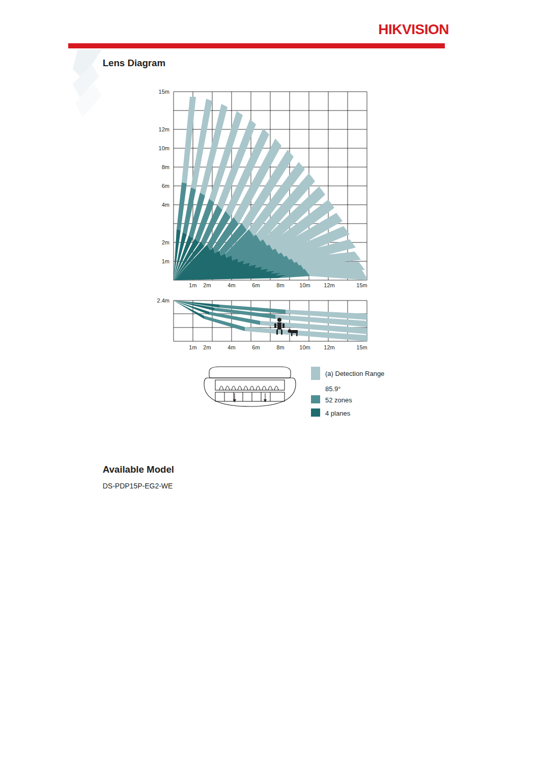HIK VISION
Lens Diagram
15m 12m 10m 8m 6m 4m 2m 1m 1m 2m 4m 6m 8m 10m 12m 15m 2.4m 1m 2m 4m 6m 8m 10m 12m 15m (a) Detection Range 85.9° 52 zones 4 planes
Available Model
DS-PDP15P-EG2-WE